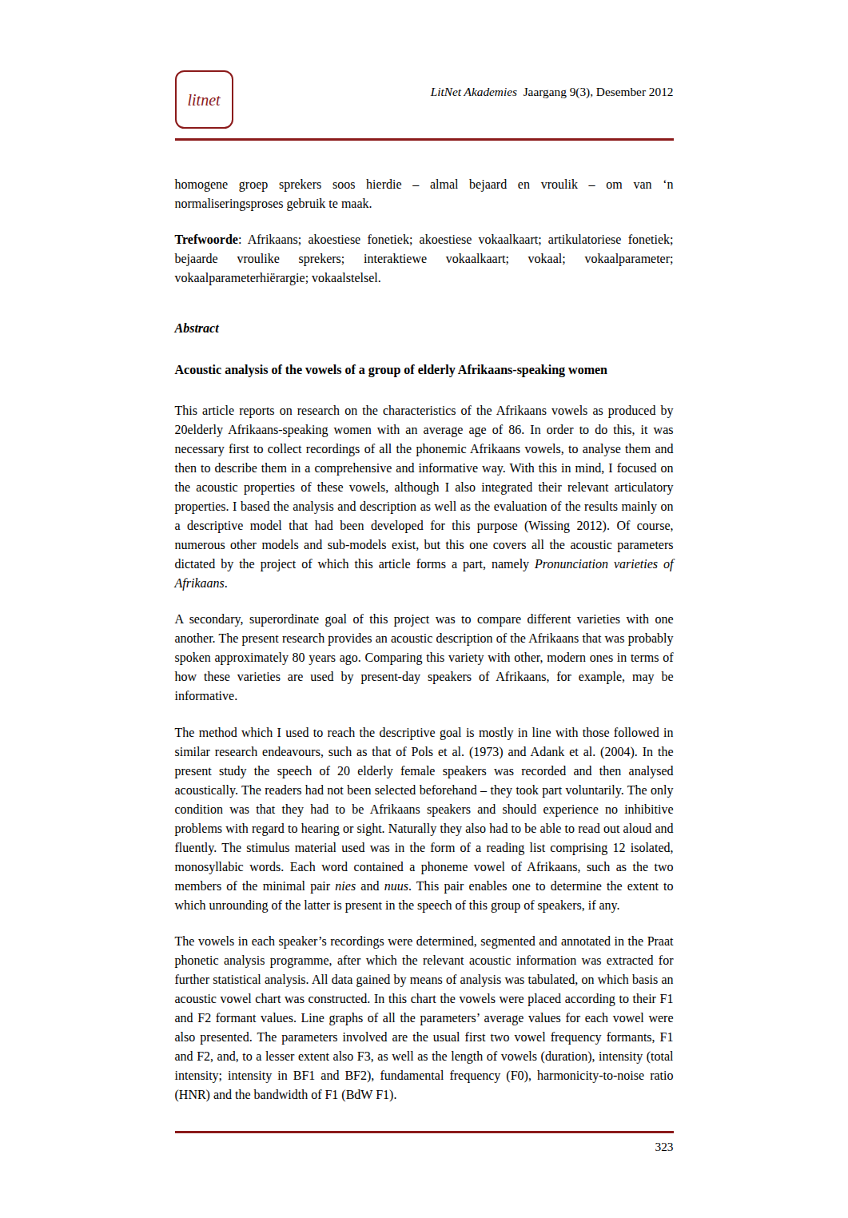litnet
LitNet Akademies Jaargang 9(3), Desember 2012
homogene groep sprekers soos hierdie – almal bejaard en vroulik – om van ‘n normaliseringsproses gebruik te maak.
Trefwoorde: Afrikaans; akoestiese fonetiek; akoestiese vokaalkaart; artikulatoriese fonetiek; bejaarde vroulike sprekers; interaktiewe vokaalkaart; vokaal; vokaalparameter; vokaalparameterhiërargie; vokaalstelsel.
Abstract
Acoustic analysis of the vowels of a group of elderly Afrikaans-speaking women
This article reports on research on the characteristics of the Afrikaans vowels as produced by 20elderly Afrikaans-speaking women with an average age of 86. In order to do this, it was necessary first to collect recordings of all the phonemic Afrikaans vowels, to analyse them and then to describe them in a comprehensive and informative way. With this in mind, I focused on the acoustic properties of these vowels, although I also integrated their relevant articulatory properties. I based the analysis and description as well as the evaluation of the results mainly on a descriptive model that had been developed for this purpose (Wissing 2012). Of course, numerous other models and sub-models exist, but this one covers all the acoustic parameters dictated by the project of which this article forms a part, namely Pronunciation varieties of Afrikaans.
A secondary, superordinate goal of this project was to compare different varieties with one another. The present research provides an acoustic description of the Afrikaans that was probably spoken approximately 80 years ago. Comparing this variety with other, modern ones in terms of how these varieties are used by present-day speakers of Afrikaans, for example, may be informative.
The method which I used to reach the descriptive goal is mostly in line with those followed in similar research endeavours, such as that of Pols et al. (1973) and Adank et al. (2004). In the present study the speech of 20 elderly female speakers was recorded and then analysed acoustically. The readers had not been selected beforehand – they took part voluntarily. The only condition was that they had to be Afrikaans speakers and should experience no inhibitive problems with regard to hearing or sight. Naturally they also had to be able to read out aloud and fluently. The stimulus material used was in the form of a reading list comprising 12 isolated, monosyllabic words. Each word contained a phoneme vowel of Afrikaans, such as the two members of the minimal pair nies and nuus. This pair enables one to determine the extent to which unrounding of the latter is present in the speech of this group of speakers, if any.
The vowels in each speaker’s recordings were determined, segmented and annotated in the Praat phonetic analysis programme, after which the relevant acoustic information was extracted for further statistical analysis. All data gained by means of analysis was tabulated, on which basis an acoustic vowel chart was constructed. In this chart the vowels were placed according to their F1 and F2 formant values. Line graphs of all the parameters’ average values for each vowel were also presented. The parameters involved are the usual first two vowel frequency formants, F1 and F2, and, to a lesser extent also F3, as well as the length of vowels (duration), intensity (total intensity; intensity in BF1 and BF2), fundamental frequency (F0), harmonicity-to-noise ratio (HNR) and the bandwidth of F1 (BdW F1).
323